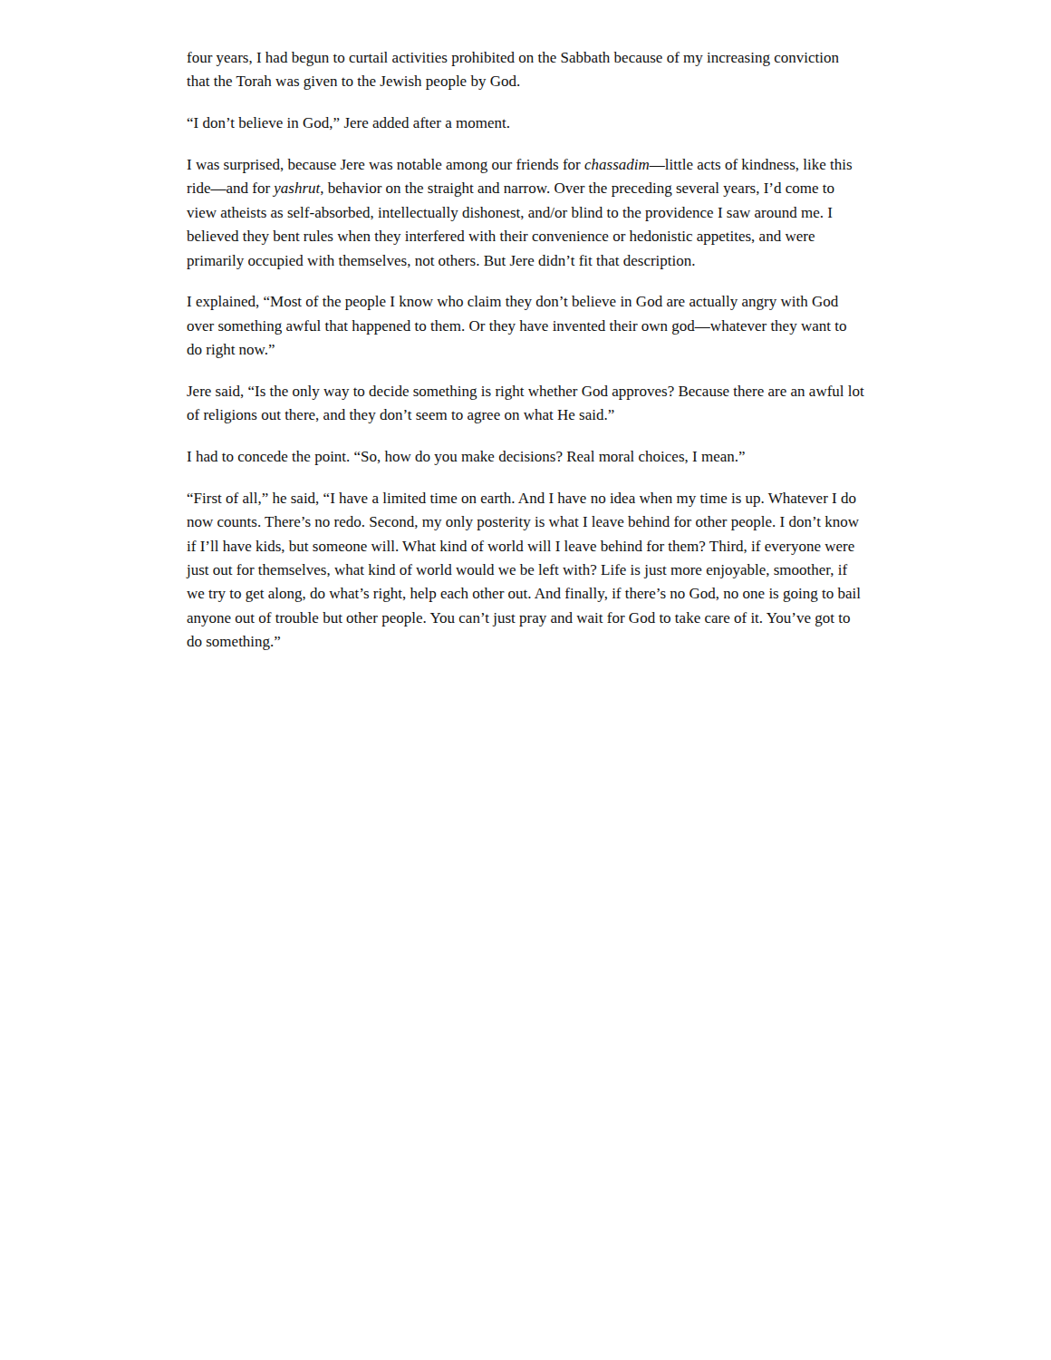four years, I had begun to curtail activities prohibited on the Sabbath because of my increasing conviction that the Torah was given to the Jewish people by God.
“I don’t believe in God,” Jere added after a moment.
I was surprised, because Jere was notable among our friends for chassadim—little acts of kindness, like this ride—and for yashrut, behavior on the straight and narrow. Over the preceding several years, I’d come to view atheists as self-absorbed, intellectually dishonest, and/or blind to the providence I saw around me. I believed they bent rules when they interfered with their convenience or hedonistic appetites, and were primarily occupied with themselves, not others. But Jere didn’t fit that description.
I explained, “Most of the people I know who claim they don’t believe in God are actually angry with God over something awful that happened to them. Or they have invented their own god—whatever they want to do right now.”
Jere said, “Is the only way to decide something is right whether God approves? Because there are an awful lot of religions out there, and they don’t seem to agree on what He said.”
I had to concede the point. “So, how do you make decisions? Real moral choices, I mean.”
“First of all,” he said, “I have a limited time on earth. And I have no idea when my time is up. Whatever I do now counts. There’s no redo. Second, my only posterity is what I leave behind for other people. I don’t know if I’ll have kids, but someone will. What kind of world will I leave behind for them? Third, if everyone were just out for themselves, what kind of world would we be left with? Life is just more enjoyable, smoother, if we try to get along, do what’s right, help each other out. And finally, if there’s no God, no one is going to bail anyone out of trouble but other people. You can’t just pray and wait for God to take care of it. You’ve got to do something.”